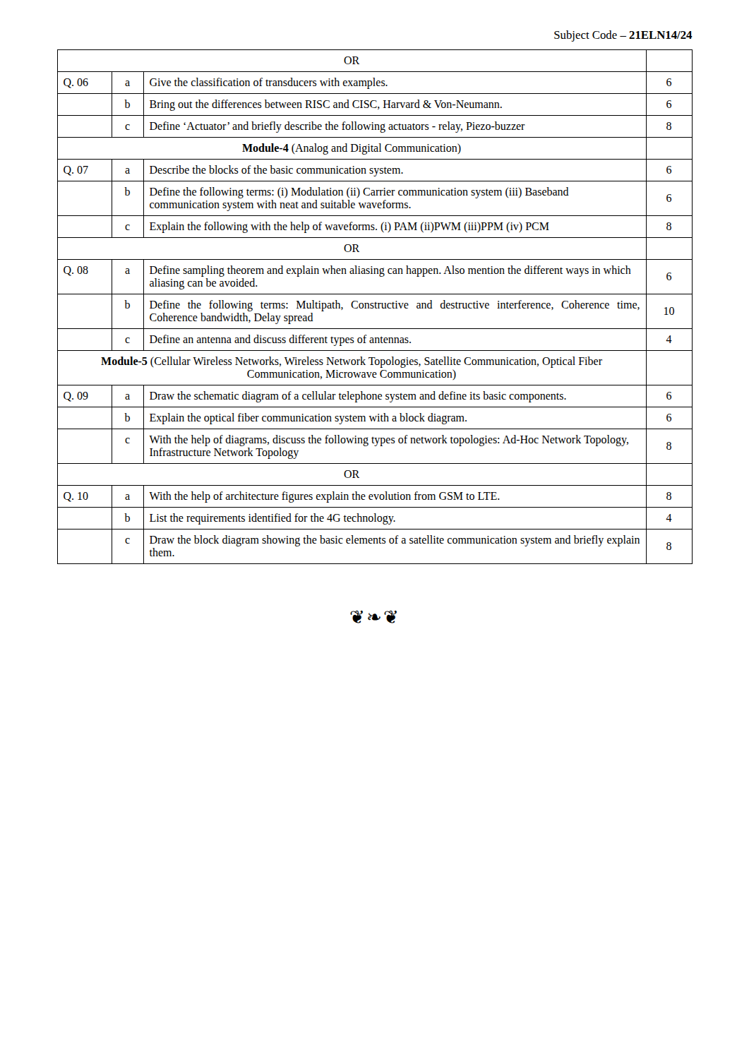Subject Code – 21ELN14/24
| OR | |
| Q. 06 | a | Give the classification of transducers with examples. | 6 |
| | b | Bring out the differences between RISC and CISC, Harvard & Von-Neumann. | 6 |
| | c | Define ‘Actuator’ and briefly describe the following actuators - relay, Piezo-buzzer | 8 |
| Module-4 (Analog and Digital Communication) | |
| Q. 07 | a | Describe the blocks of the basic communication system. | 6 |
| | b | Define the following terms: (i) Modulation (ii) Carrier communication system (iii) Baseband communication system with neat and suitable waveforms. | 6 |
| | c | Explain the following with the help of waveforms. (i) PAM (ii)PWM (iii)PPM (iv) PCM | 8 |
| OR | |
| Q. 08 | a | Define sampling theorem and explain when aliasing can happen. Also mention the different ways in which aliasing can be avoided. | 6 |
| | b | Define the following terms: Multipath, Constructive and destructive interference, Coherence time, Coherence bandwidth, Delay spread | 10 |
| | c | Define an antenna and discuss different types of antennas. | 4 |
| Module-5 (Cellular Wireless Networks, Wireless Network Topologies, Satellite Communication, Optical Fiber Communication, Microwave Communication) | |
| Q. 09 | a | Draw the schematic diagram of a cellular telephone system and define its basic components. | 6 |
| | b | Explain the optical fiber communication system with a block diagram. | 6 |
| | c | With the help of diagrams, discuss the following types of network topologies: Ad-Hoc Network Topology, Infrastructure Network Topology | 8 |
| OR | |
| Q. 10 | a | With the help of architecture figures explain the evolution from GSM to LTE. | 8 |
| | b | List the requirements identified for the 4G technology. | 4 |
| | c | Draw the block diagram showing the basic elements of a satellite communication system and briefly explain them. | 8 |
❦❧❦